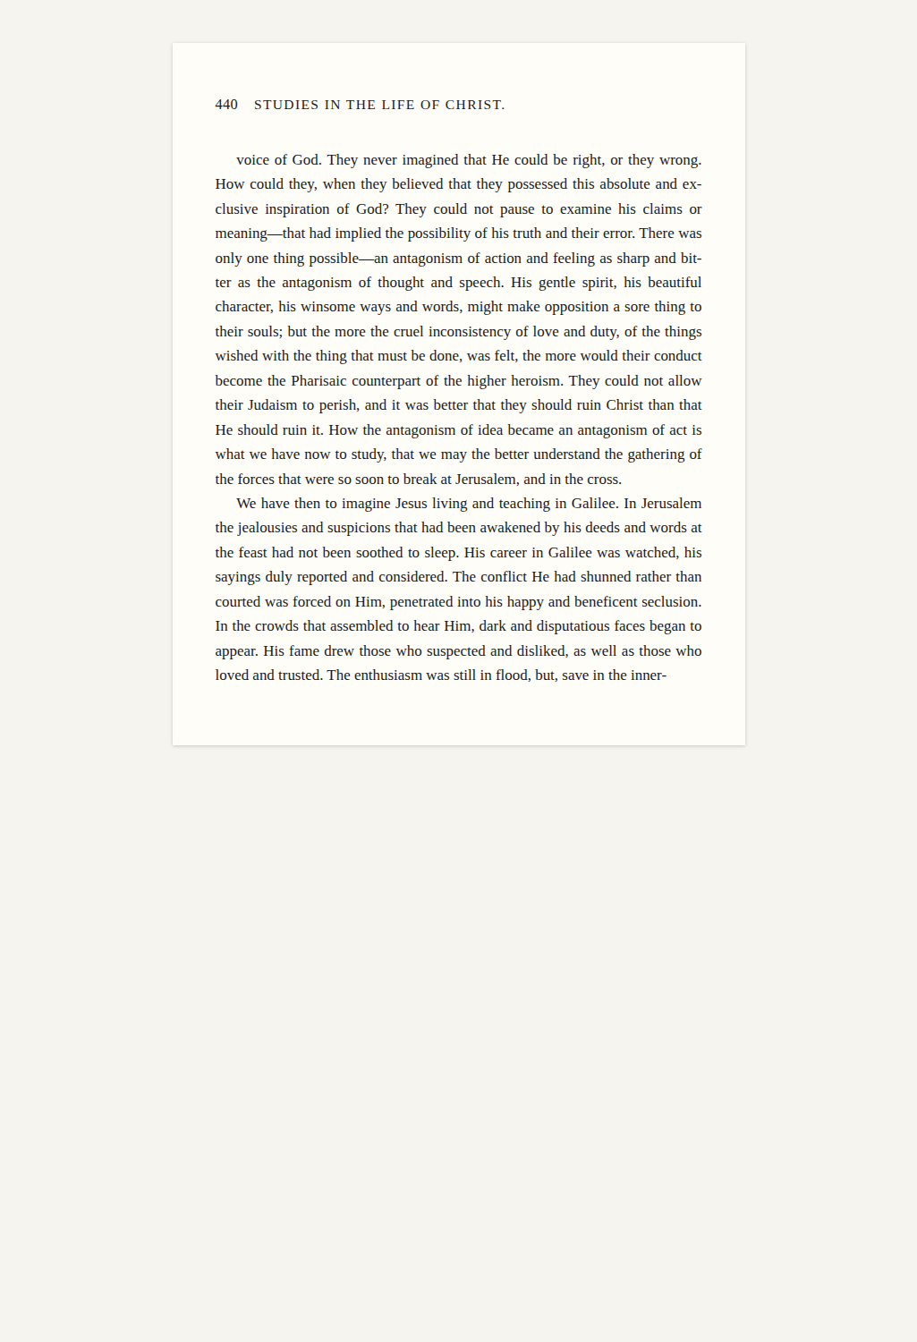440 Studies in the Life of Christ.
voice of God. They never imagined that He could be right, or they wrong. How could they, when they believed that they possessed this absolute and exclusive inspiration of God? They could not pause to examine his claims or meaning—that had implied the possibility of his truth and their error. There was only one thing possible—an antagonism of action and feeling as sharp and bitter as the antagonism of thought and speech. His gentle spirit, his beautiful character, his winsome ways and words, might make opposition a sore thing to their souls; but the more the cruel inconsistency of love and duty, of the things wished with the thing that must be done, was felt, the more would their conduct become the Pharisaic counterpart of the higher heroism. They could not allow their Judaism to perish, and it was better that they should ruin Christ than that He should ruin it. How the antagonism of idea became an antagonism of act is what we have now to study, that we may the better understand the gathering of the forces that were so soon to break at Jerusalem, and in the cross.
We have then to imagine Jesus living and teaching in Galilee. In Jerusalem the jealousies and suspicions that had been awakened by his deeds and words at the feast had not been soothed to sleep. His career in Galilee was watched, his sayings duly reported and considered. The conflict He had shunned rather than courted was forced on Him, penetrated into his happy and beneficent seclusion. In the crowds that assembled to hear Him, dark and disputatious faces began to appear. His fame drew those who suspected and disliked, as well as those who loved and trusted. The enthusiasm was still in flood, but, save in the inner-